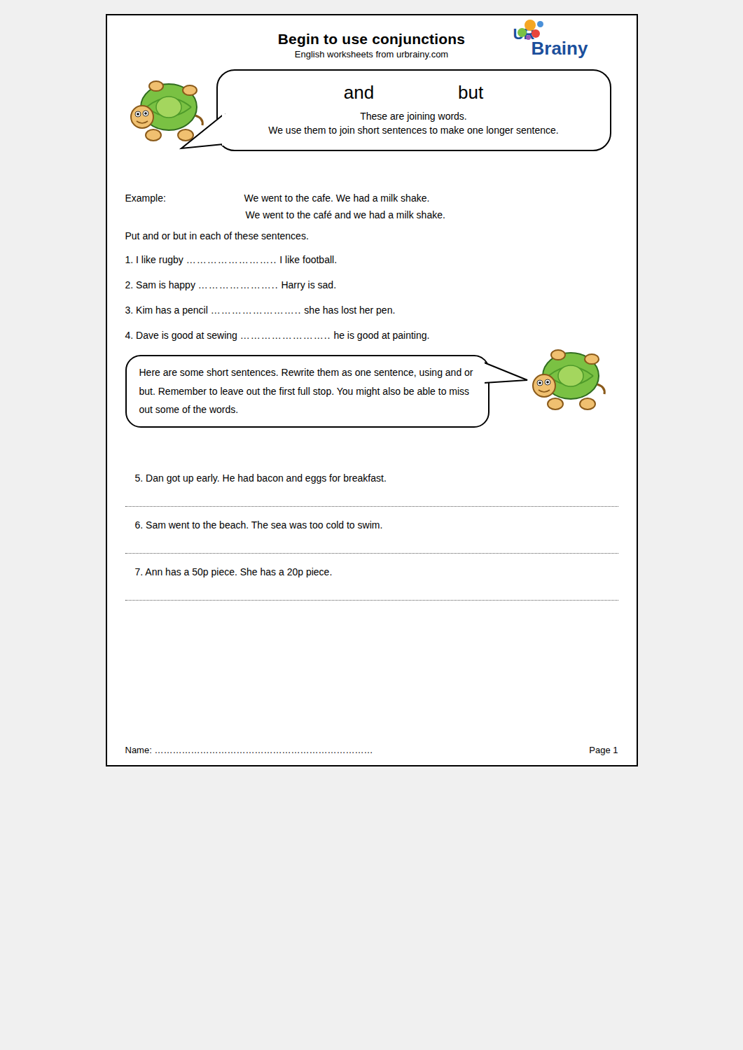Begin to use conjunctions
English worksheets from urbrainy.com
UR Brainy
and but
These are joining words.
We use them to join short sentences to make one longer sentence.
Example:
We went to the cafe. We had a milk shake.
We went to the café and we had a milk shake.
Put and or but in each of these sentences.
1. I like rugby …………………….. I like football.
2. Sam is happy ………………….. Harry is sad.
3. Kim has a pencil …………………….. she has lost her pen.
4. Dave is good at sewing …………………….. he is good at painting.
Here are some short sentences. Rewrite them as one sentence, using and or but. Remember to leave out the first full stop. You might also be able to miss out some of the words.
5. Dan got up early. He had bacon and eggs for breakfast.
6. Sam went to the beach. The sea was too cold to swim.
7. Ann has a 50p piece. She has a 20p piece.
Name: ………………………………………………………………
Page 1